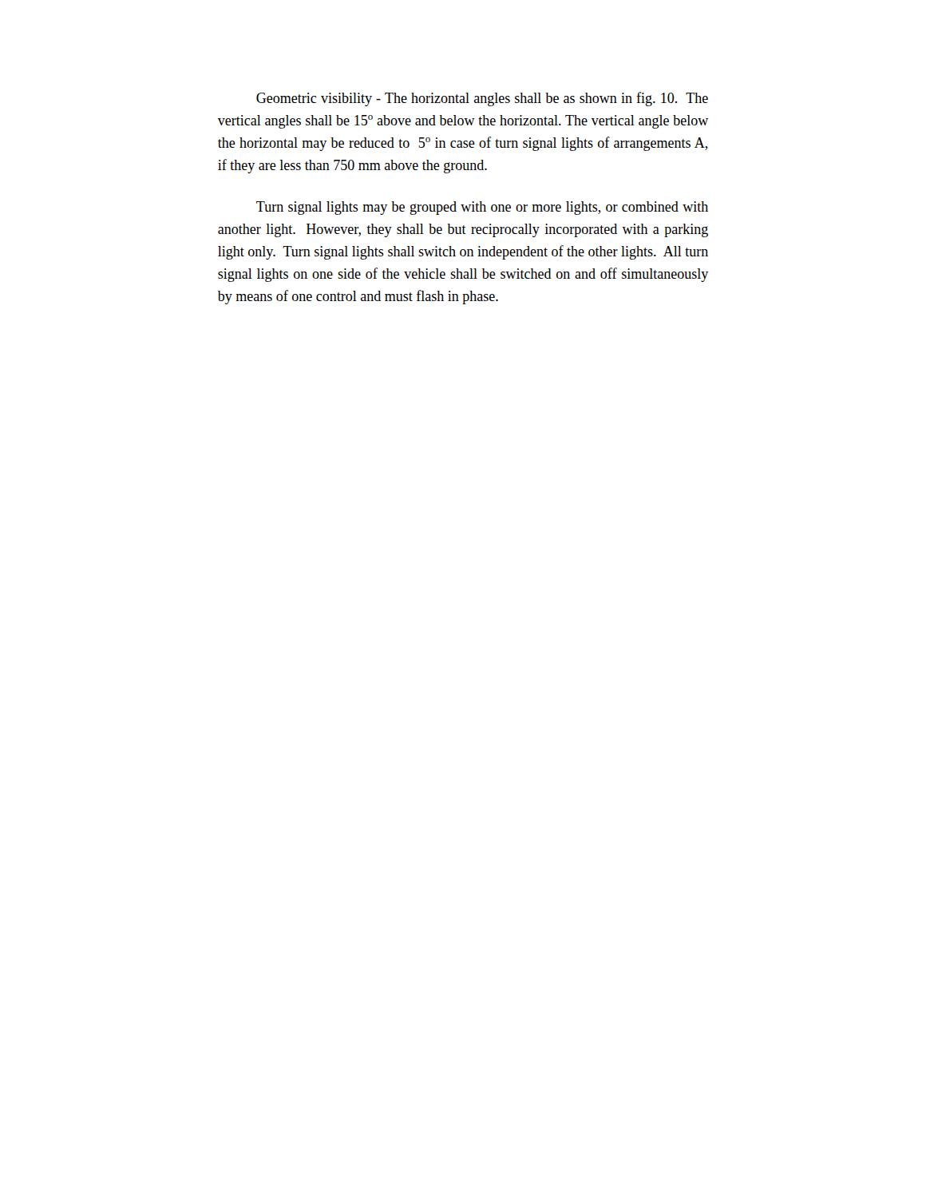Geometric visibility - The horizontal angles shall be as shown in fig. 10. The vertical angles shall be 15o above and below the horizontal. The vertical angle below the horizontal may be reduced to 5o in case of turn signal lights of arrangements A, if they are less than 750 mm above the ground.
Turn signal lights may be grouped with one or more lights, or combined with another light. However, they shall be but reciprocally incorporated with a parking light only. Turn signal lights shall switch on independent of the other lights. All turn signal lights on one side of the vehicle shall be switched on and off simultaneously by means of one control and must flash in phase.